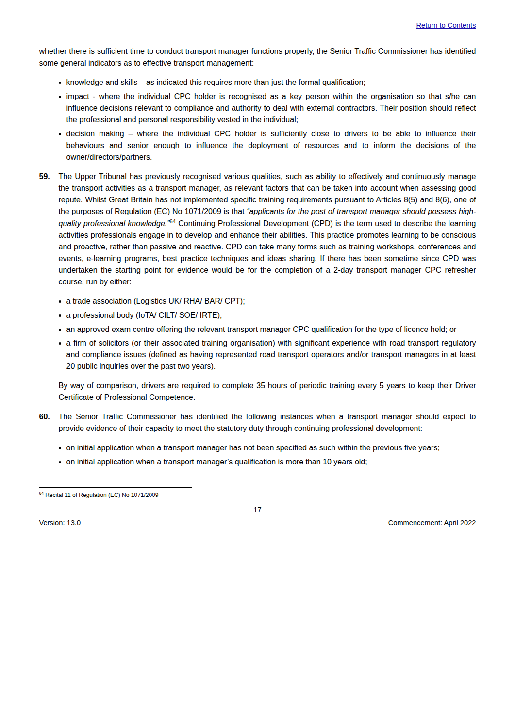Return to Contents
whether there is sufficient time to conduct transport manager functions properly, the Senior Traffic Commissioner has identified some general indicators as to effective transport management:
knowledge and skills – as indicated this requires more than just the formal qualification;
impact - where the individual CPC holder is recognised as a key person within the organisation so that s/he can influence decisions relevant to compliance and authority to deal with external contractors. Their position should reflect the professional and personal responsibility vested in the individual;
decision making – where the individual CPC holder is sufficiently close to drivers to be able to influence their behaviours and senior enough to influence the deployment of resources and to inform the decisions of the owner/directors/partners.
59.
The Upper Tribunal has previously recognised various qualities, such as ability to effectively and continuously manage the transport activities as a transport manager, as relevant factors that can be taken into account when assessing good repute. Whilst Great Britain has not implemented specific training requirements pursuant to Articles 8(5) and 8(6), one of the purposes of Regulation (EC) No 1071/2009 is that “applicants for the post of transport manager should possess high-quality professional knowledge.”64 Continuing Professional Development (CPD) is the term used to describe the learning activities professionals engage in to develop and enhance their abilities. This practice promotes learning to be conscious and proactive, rather than passive and reactive. CPD can take many forms such as training workshops, conferences and events, e-learning programs, best practice techniques and ideas sharing. If there has been sometime since CPD was undertaken the starting point for evidence would be for the completion of a 2-day transport manager CPC refresher course, run by either:
a trade association (Logistics UK/ RHA/ BAR/ CPT);
a professional body (IoTA/ CILT/ SOE/ IRTE);
an approved exam centre offering the relevant transport manager CPC qualification for the type of licence held; or
a firm of solicitors (or their associated training organisation) with significant experience with road transport regulatory and compliance issues (defined as having represented road transport operators and/or transport managers in at least 20 public inquiries over the past two years).
By way of comparison, drivers are required to complete 35 hours of periodic training every 5 years to keep their Driver Certificate of Professional Competence.
60.
The Senior Traffic Commissioner has identified the following instances when a transport manager should expect to provide evidence of their capacity to meet the statutory duty through continuing professional development:
on initial application when a transport manager has not been specified as such within the previous five years;
on initial application when a transport manager’s qualification is more than 10 years old;
64 Recital 11 of Regulation (EC) No 1071/2009
17
Version: 13.0 Commencement: April 2022